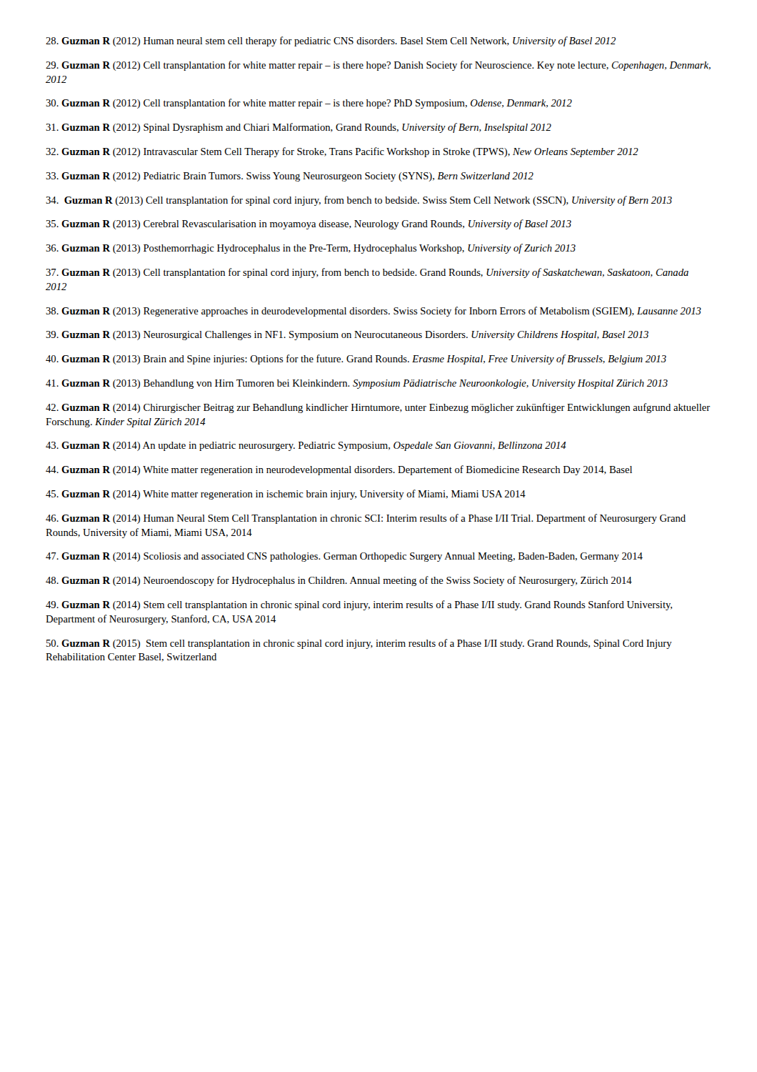28. Guzman R (2012) Human neural stem cell therapy for pediatric CNS disorders. Basel Stem Cell Network, University of Basel 2012
29. Guzman R (2012) Cell transplantation for white matter repair – is there hope? Danish Society for Neuroscience. Key note lecture, Copenhagen, Denmark, 2012
30. Guzman R (2012) Cell transplantation for white matter repair – is there hope? PhD Symposium, Odense, Denmark, 2012
31. Guzman R (2012) Spinal Dysraphism and Chiari Malformation, Grand Rounds, University of Bern, Inselspital 2012
32. Guzman R (2012) Intravascular Stem Cell Therapy for Stroke, Trans Pacific Workshop in Stroke (TPWS), New Orleans September 2012
33. Guzman R (2012) Pediatric Brain Tumors. Swiss Young Neurosurgeon Society (SYNS), Bern Switzerland 2012
34. Guzman R (2013) Cell transplantation for spinal cord injury, from bench to bedside. Swiss Stem Cell Network (SSCN), University of Bern 2013
35. Guzman R (2013) Cerebral Revascularisation in moyamoya disease, Neurology Grand Rounds, University of Basel 2013
36. Guzman R (2013) Posthemorrhagic Hydrocephalus in the Pre-Term, Hydrocephalus Workshop, University of Zurich 2013
37. Guzman R (2013) Cell transplantation for spinal cord injury, from bench to bedside. Grand Rounds, University of Saskatchewan, Saskatoon, Canada 2012
38. Guzman R (2013) Regenerative approaches in deurodevelopmental disorders. Swiss Society for Inborn Errors of Metabolism (SGIEM), Lausanne 2013
39. Guzman R (2013) Neurosurgical Challenges in NF1. Symposium on Neurocutaneous Disorders. University Childrens Hospital, Basel 2013
40. Guzman R (2013) Brain and Spine injuries: Options for the future. Grand Rounds. Erasme Hospital, Free University of Brussels, Belgium 2013
41. Guzman R (2013) Behandlung von Hirn Tumoren bei Kleinkindern. Symposium Pädiatrische Neuroonkologie, University Hospital Zürich 2013
42. Guzman R (2014) Chirurgischer Beitrag zur Behandlung kindlicher Hirntumore, unter Einbezug möglicher zukünftiger Entwicklungen aufgrund aktueller Forschung. Kinder Spital Zürich 2014
43. Guzman R (2014) An update in pediatric neurosurgery. Pediatric Symposium, Ospedale San Giovanni, Bellinzona 2014
44. Guzman R (2014) White matter regeneration in neurodevelopmental disorders. Departement of Biomedicine Research Day 2014, Basel
45. Guzman R (2014) White matter regeneration in ischemic brain injury, University of Miami, Miami USA 2014
46. Guzman R (2014) Human Neural Stem Cell Transplantation in chronic SCI: Interim results of a Phase I/II Trial. Department of Neurosurgery Grand Rounds, University of Miami, Miami USA, 2014
47. Guzman R (2014) Scoliosis and associated CNS pathologies. German Orthopedic Surgery Annual Meeting, Baden-Baden, Germany 2014
48. Guzman R (2014) Neuroendoscopy for Hydrocephalus in Children. Annual meeting of the Swiss Society of Neurosurgery, Zürich 2014
49. Guzman R (2014) Stem cell transplantation in chronic spinal cord injury, interim results of a Phase I/II study. Grand Rounds Stanford University, Department of Neurosurgery, Stanford, CA, USA 2014
50. Guzman R (2015) Stem cell transplantation in chronic spinal cord injury, interim results of a Phase I/II study. Grand Rounds, Spinal Cord Injury Rehabilitation Center Basel, Switzerland